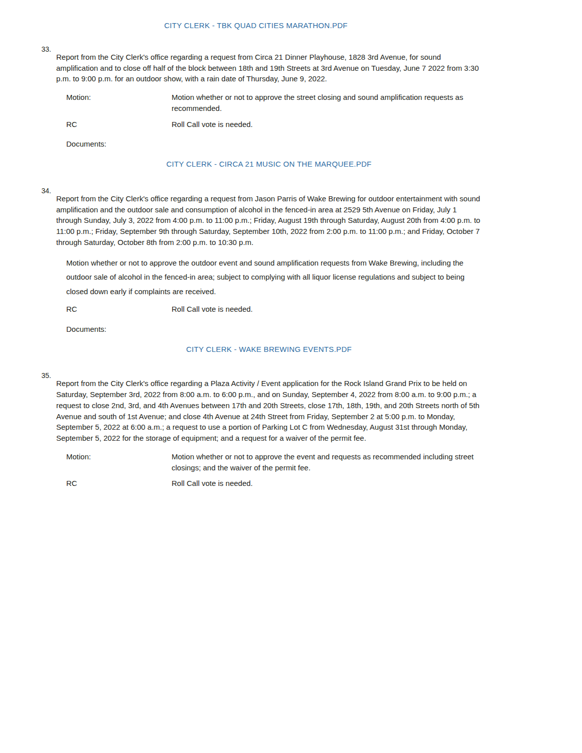CITY CLERK - TBK QUAD CITIES MARATHON.PDF
33.
Report from the City Clerk's office regarding a request from Circa 21 Dinner Playhouse, 1828 3rd Avenue, for sound amplification and to close off half of the block between 18th and 19th Streets at 3rd Avenue on Tuesday, June 7 2022 from 3:30 p.m. to 9:00 p.m. for an outdoor show, with a rain date of Thursday, June 9, 2022.
Motion:
Motion whether or not to approve the street closing and sound amplification requests as recommended.
RC
Roll Call vote is needed.
Documents:
CITY CLERK - CIRCA 21 MUSIC ON THE MARQUEE.PDF
34.
Report from the City Clerk's office regarding a request from Jason Parris of Wake Brewing for outdoor entertainment with sound amplification and the outdoor sale and consumption of alcohol in the fenced-in area at 2529 5th Avenue on Friday, July 1 through Sunday, July 3, 2022 from 4:00 p.m. to 11:00 p.m.; Friday, August 19th through Saturday, August 20th from 4:00 p.m. to 11:00 p.m.; Friday, September 9th through Saturday, September 10th, 2022 from 2:00 p.m. to 11:00 p.m.; and Friday, October 7 through Saturday, October 8th from 2:00 p.m. to 10:30 p.m.
Motion whether or not to approve the outdoor event and sound amplification requests from Wake Brewing, including the outdoor sale of alcohol in the fenced-in area; subject to complying with all liquor license regulations and subject to being closed down early if complaints are received.
RC
Roll Call vote is needed.
Documents:
CITY CLERK - WAKE BREWING EVENTS.PDF
35.
Report from the City Clerk's office regarding a Plaza Activity / Event application for the Rock Island Grand Prix to be held on Saturday, September 3rd, 2022 from 8:00 a.m. to 6:00 p.m., and on Sunday, September 4, 2022 from 8:00 a.m. to 9:00 p.m.; a request to close 2nd, 3rd, and 4th Avenues between 17th and 20th Streets, close 17th, 18th, 19th, and 20th Streets north of 5th Avenue and south of 1st Avenue; and close 4th Avenue at 24th Street from Friday, September 2 at 5:00 p.m. to Monday, September 5, 2022 at 6:00 a.m.; a request to use a portion of Parking Lot C from Wednesday, August 31st through Monday, September 5, 2022 for the storage of equipment; and a request for a waiver of the permit fee.
Motion:
Motion whether or not to approve the event and requests as recommended including street closings; and the waiver of the permit fee.
RC
Roll Call vote is needed.